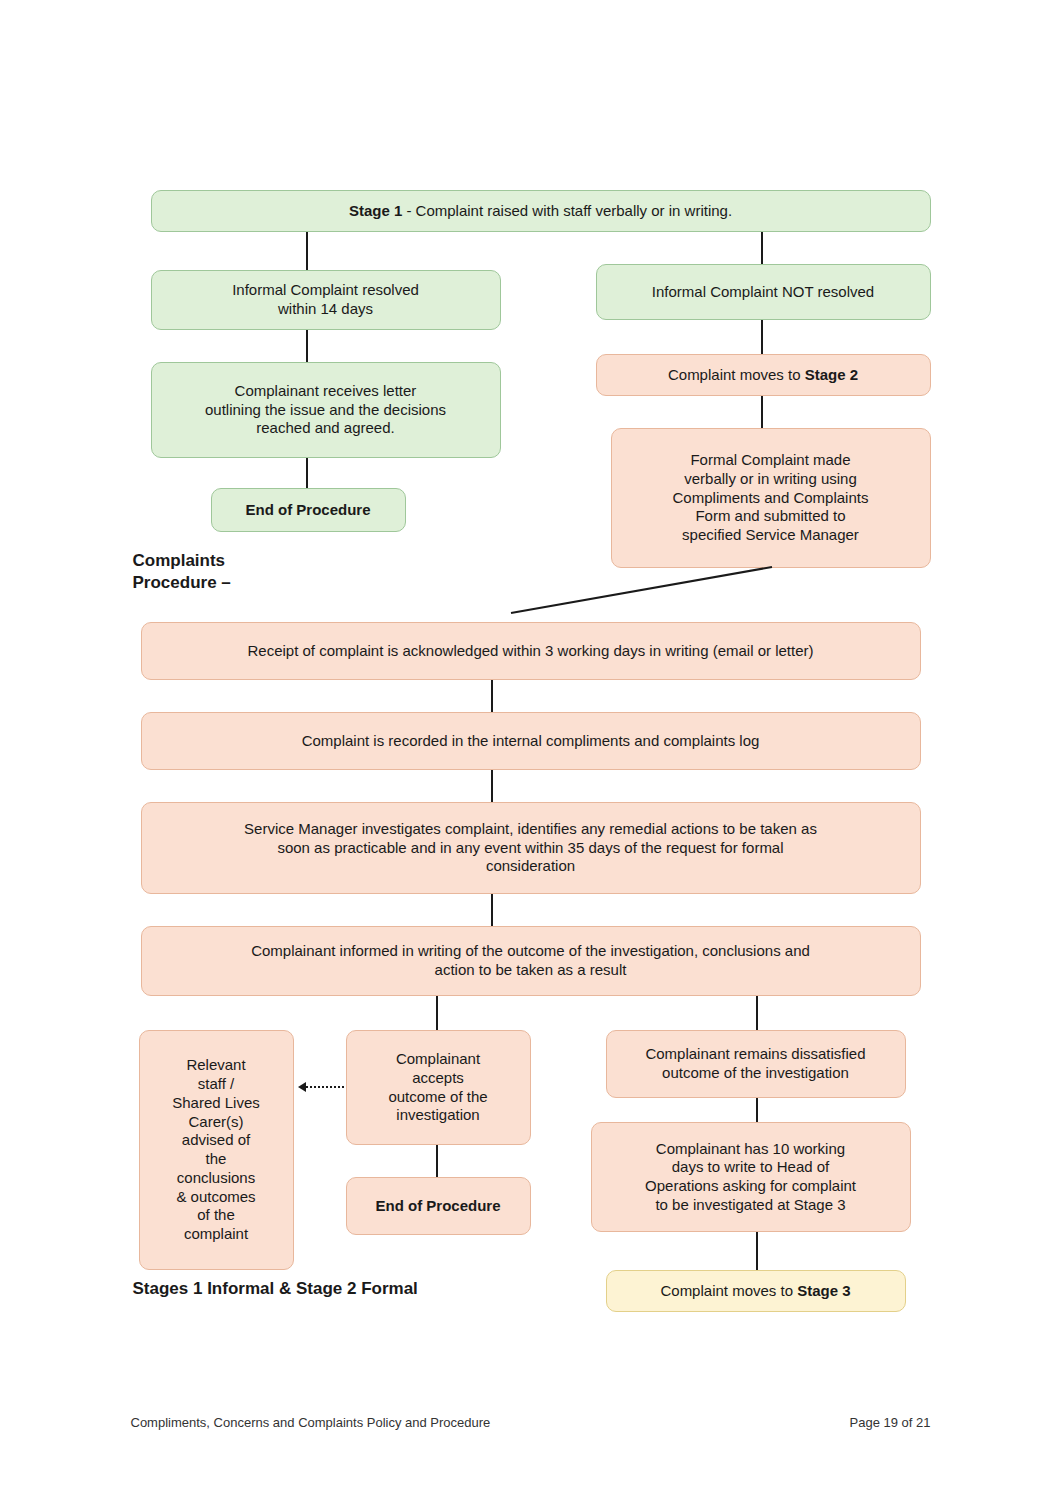Stage 1 - Complaint raised with staff verbally or in writing.
Informal Complaint resolved
within 14 days
Complainant receives letter
outlining the issue and the decisions
reached and agreed.
End of Procedure
Informal Complaint NOT resolved
Complaint moves to Stage 2
Formal Complaint made
verbally or in writing using
Compliments and Complaints
Form and submitted to
specified Service Manager
Complaints
Procedure –
Receipt of complaint is acknowledged within 3 working days in writing (email or letter)
Complaint is recorded in the internal compliments and complaints log
Service Manager investigates complaint, identifies any remedial actions to be taken as
soon as practicable and in any event within 35 days of the request for formal
consideration
Complainant informed in writing of the outcome of the investigation, conclusions and
action to be taken as a result
Complainant
accepts
outcome of the
investigation
End of Procedure
Relevant
staff /
Shared Lives
Carer(s)
advised of
the
conclusions
& outcomes
of the
complaint
Complainant remains dissatisfied
outcome of the investigation
Complainant has 10 working
days to write to Head of
Operations asking for complaint
to be investigated at Stage 3
Complaint moves to Stage 3
Stages 1 Informal & Stage 2 Formal
Compliments, Concerns and Complaints Policy and Procedure Page 19 of 21